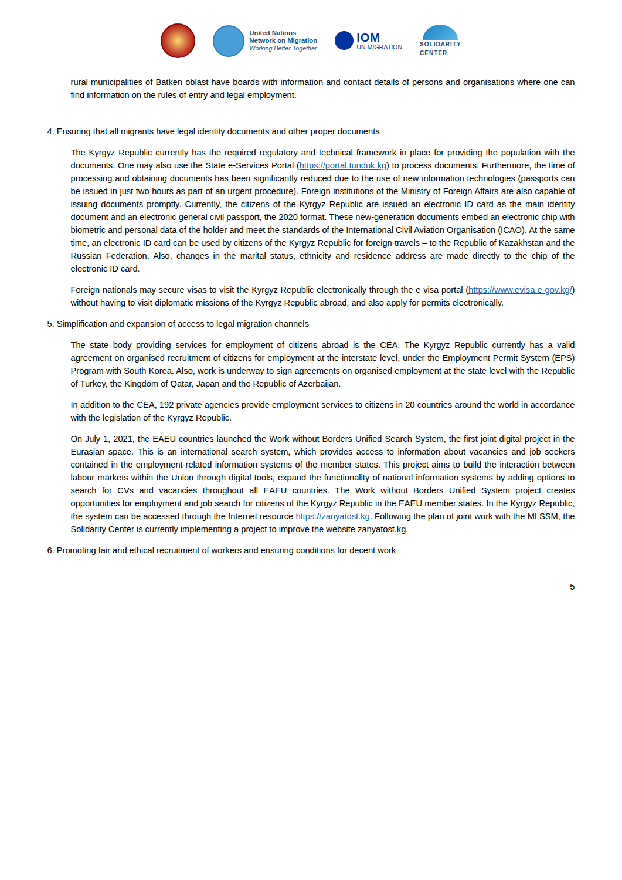United Nations
Network on Migration
Working Better Together
IOM
UN MIGRATION
SOLIDARITY
CENTER
rural municipalities of Batken oblast have boards with information and contact details of persons and organisations where one can find information on the rules of entry and legal employment.
4. Ensuring that all migrants have legal identity documents and other proper documents
The Kyrgyz Republic currently has the required regulatory and technical framework in place for providing the population with the documents. One may also use the State e-Services Portal (https://portal.tunduk.kg) to process documents. Furthermore, the time of processing and obtaining documents has been significantly reduced due to the use of new information technologies (passports can be issued in just two hours as part of an urgent procedure). Foreign institutions of the Ministry of Foreign Affairs are also capable of issuing documents promptly. Currently, the citizens of the Kyrgyz Republic are issued an electronic ID card as the main identity document and an electronic general civil passport, the 2020 format. These new-generation documents embed an electronic chip with biometric and personal data of the holder and meet the standards of the International Civil Aviation Organisation (ICAO). At the same time, an electronic ID card can be used by citizens of the Kyrgyz Republic for foreign travels – to the Republic of Kazakhstan and the Russian Federation. Also, changes in the marital status, ethnicity and residence address are made directly to the chip of the electronic ID card.
Foreign nationals may secure visas to visit the Kyrgyz Republic electronically through the e-visa portal (https://www.evisa.e-gov.kg/) without having to visit diplomatic missions of the Kyrgyz Republic abroad, and also apply for permits electronically.
5. Simplification and expansion of access to legal migration channels
The state body providing services for employment of citizens abroad is the CEA. The Kyrgyz Republic currently has a valid agreement on organised recruitment of citizens for employment at the interstate level, under the Employment Permit System (EPS) Program with South Korea. Also, work is underway to sign agreements on organised employment at the state level with the Republic of Turkey, the Kingdom of Qatar, Japan and the Republic of Azerbaijan.
In addition to the CEA, 192 private agencies provide employment services to citizens in 20 countries around the world in accordance with the legislation of the Kyrgyz Republic.
On July 1, 2021, the EAEU countries launched the Work without Borders Unified Search System, the first joint digital project in the Eurasian space. This is an international search system, which provides access to information about vacancies and job seekers contained in the employment-related information systems of the member states. This project aims to build the interaction between labour markets within the Union through digital tools, expand the functionality of national information systems by adding options to search for CVs and vacancies throughout all EAEU countries. The Work without Borders Unified System project creates opportunities for employment and job search for citizens of the Kyrgyz Republic in the EAEU member states. In the Kyrgyz Republic, the system can be accessed through the Internet resource https://zanyatost.kg. Following the plan of joint work with the MLSSM, the Solidarity Center is currently implementing a project to improve the website zanyatost.kg.
6. Promoting fair and ethical recruitment of workers and ensuring conditions for decent work
5